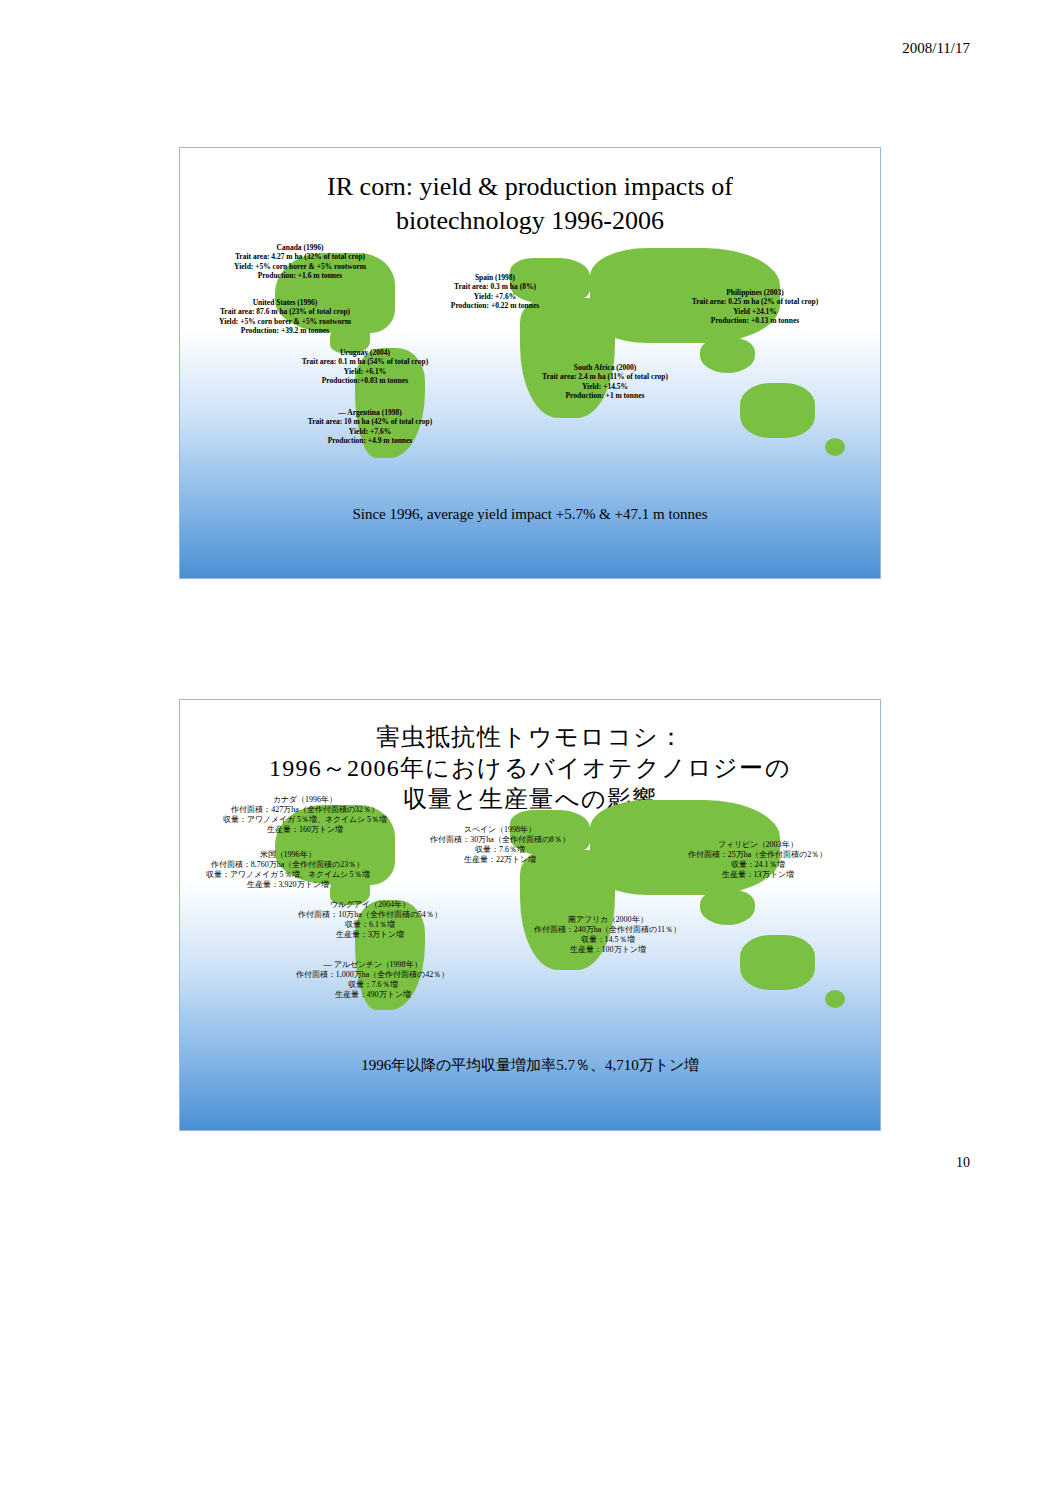2008/11/17
IR corn: yield & production impacts of
biotechnology 1996-2006
Canada (1996)
Trait area: 4.27 m ha (32% of total crop)
Yield: +5% corn borer & +5% rootworm
Production: +1.6 m tonnes
United States (1996)
Trait area: 87.6 m ha (23% of total crop)
Yield: +5% corn borer & +5% rootworm
Production: +39.2 m tonnes
Spain (1998)
Trait area: 0.3 m ha (8%)
Yield: +7.6%
Production: +0.22 m tonnes
Philippines (2003)
Trait area: 0.25 m ha (2% of total crop)
Yield +24.1%
Production: +0.13 m tonnes
Uruguay (2004)
Trait area: 0.1 m ha (54% of total crop)
Yield: +6.1%
Production:+0.03 m tonnes
South Africa (2000)
Trait area: 2.4 m ha (11% of total crop)
Yield: +14.5%
Production: +1 m tonnes
— Argentina (1998)
Trait area: 10 m ha (42% of total crop)
Yield: +7.6%
Production: +4.9 m tonnes
Since 1996, average yield impact +5.7% & +47.1 m tonnes
害虫抵抗性トウモロコシ：
1996～2006年におけるバイオテクノロジーの
収量と生産量への影響
カナダ（1996年）
作付面積：427万ha（全作付面積の32％）
収量：アワノメイガ 5％増、ネクイムシ 5％増
生産量：160万トン増
米国（1996年）
作付面積：8,760万ha（全作付面積の23％）
収量：アワノメイガ 5％増、ネクイムシ 5％増
生産量：3,920万トン増
スペイン（1998年）
作付面積：30万ha（全作付面積の8％）
収量：7.6％増
生産量：22万トン増
フィリピン（2003年）
作付面積：25万ha（全作付面積の2％）
収量：24.1％増
生産量：13万トン増
ウルグアイ（2004年）
作付面積：10万ha（全作付面積の54％）
収量：6.1％増
生産量：3万トン増
南アフリカ（2000年）
作付面積：240万ha（全作付面積の11％）
収量：14.5％増
生産量：100万トン増
— アルゼンチン（1998年）
作付面積：1,000万ha（全作付面積の42％）
収量：7.6％増
生産量：490万トン増
1996年以降の平均収量増加率5.7％、4,710万トン増
10